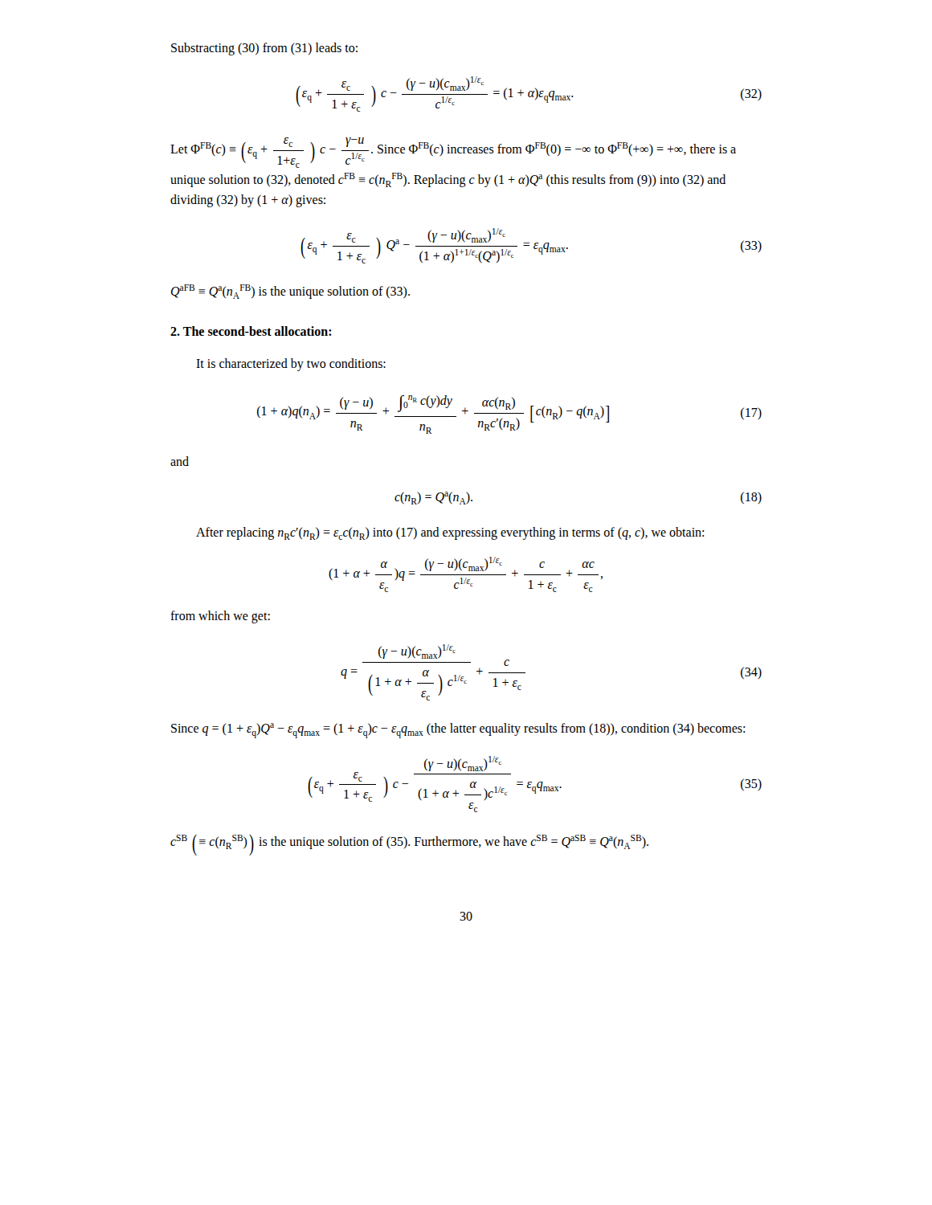Substracting (30) from (31) leads to:
(εq + εc 1 + εc ) c − (γ − u)(cmax)1/εc c1/εc = (1 + α)εqqmax.
(32)
Let ΦFB(c) ≡ (εq + εc 1+εc ) c − γ−u c1/εc. Since ΦFB(c) increases from ΦFB(0) = −∞ to ΦFB(+∞) = +∞, there is a unique solution to (32), denoted cFB ≡ c(nRFB). Replacing c by (1 + α)Qa (this results from (9)) into (32) and dividing (32) by (1 + α) gives:
(εq + εc 1 + εc ) Qa − (γ − u)(cmax)1/εc(1 + α)1+1/εc(Qa)1/εc = εqqmax.
(33)
QaFB ≡ Qa(nAFB) is the unique solution of (33).
2. The second-best allocation:
It is characterized by two conditions:
(1 + α)q(nA) = (γ − u) nR + ∫0nR c(y)dy nR + αc(nR) nRc′(nR) [c(nR) − q(nA)]
(17)
and
c(nR) = Qa(nA).
(18)
After replacing nRc′(nR) = εcc(nR) into (17) and expressing everything in terms of (q, c), we obtain:
(1 + α + αεc)q = (γ − u)(cmax)1/εc c1/εc + c 1 + εc + αc εc,
from which we get:
q = (γ − u)(cmax)1/εc(1 + α + αεc) c1/εc + c 1 + εc
(34)
Since q = (1 + εq)Qa − εqqmax = (1 + εq)c − εqqmax (the latter equality results from (18)), condition (34) becomes:
(εq + εc 1 + εc ) c − (γ − u)(cmax)1/εc(1 + α + αεc)c1/εc = εqqmax.
(35)
cSB (≡ c(nRSB)) is the unique solution of (35). Furthermore, we have cSB = QaSB ≡ Qa(nASB).
30